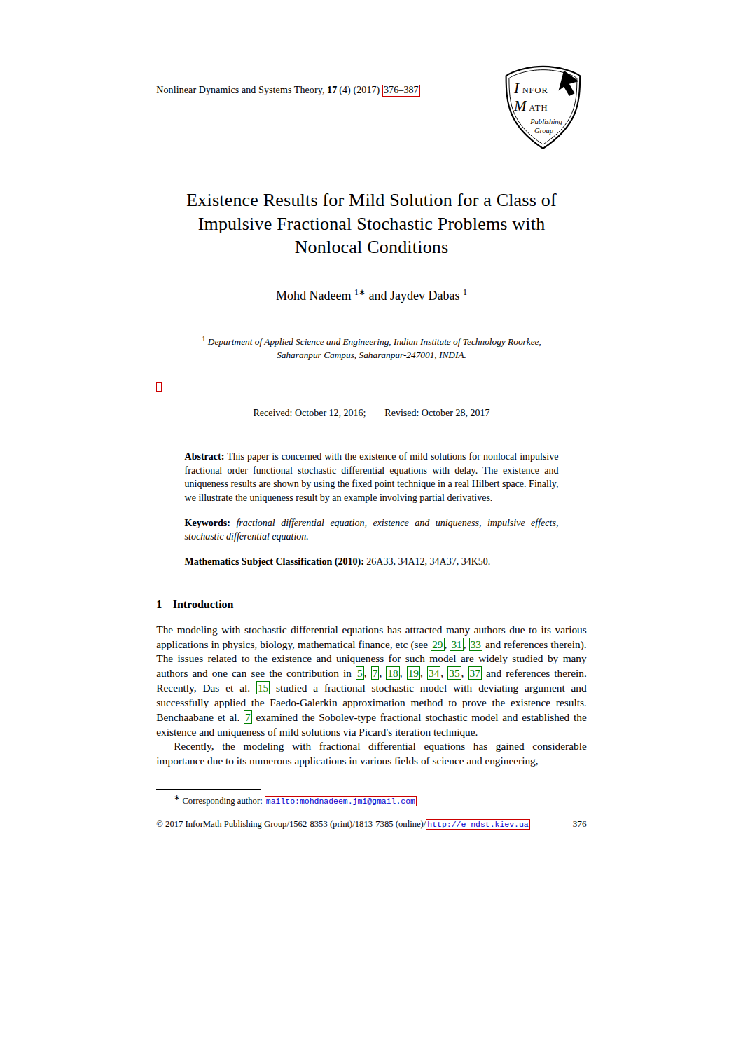Nonlinear Dynamics and Systems Theory, 17 (4) (2017) 376–387
I NFOR M ATH Publishing Group
Existence Results for Mild Solution for a Class of
Impulsive Fractional Stochastic Problems with
Nonlocal Conditions
Mohd Nadeem 1∗ and Jaydev Dabas 1
1 Department of Applied Science and Engineering, Indian Institute of Technology Roorkee,
Saharanpur Campus, Saharanpur-247001, INDIA.
Received: October 12, 2016; Revised: October 28, 2017
Abstract: This paper is concerned with the existence of mild solutions for nonlocal impulsive fractional order functional stochastic differential equations with delay. The existence and uniqueness results are shown by using the fixed point technique in a real Hilbert space. Finally, we illustrate the uniqueness result by an example involving partial derivatives.
Keywords: fractional differential equation, existence and uniqueness, impulsive effects, stochastic differential equation.
Mathematics Subject Classification (2010): 26A33, 34A12, 34A37, 34K50.
1 Introduction
The modeling with stochastic differential equations has attracted many authors due to its various applications in physics, biology, mathematical finance, etc (see 29, 31, 33 and references therein). The issues related to the existence and uniqueness for such model are widely studied by many authors and one can see the contribution in 5, 7, 18, 19, 34, 35, 37 and references therein. Recently, Das et al. 15 studied a fractional stochastic model with deviating argument and successfully applied the Faedo-Galerkin approximation method to prove the existence results. Benchaabane et al. 7 examined the Sobolev-type fractional stochastic model and established the existence and uniqueness of mild solutions via Picard's iteration technique.
Recently, the modeling with fractional differential equations has gained considerable importance due to its numerous applications in various fields of science and engineering,
∗ Corresponding author: mailto:mohdnadeem.jmi@gmail.com
© 2017 InforMath Publishing Group/1562-8353 (print)/1813-7385 (online)/http://e-ndst.kiev.ua
376